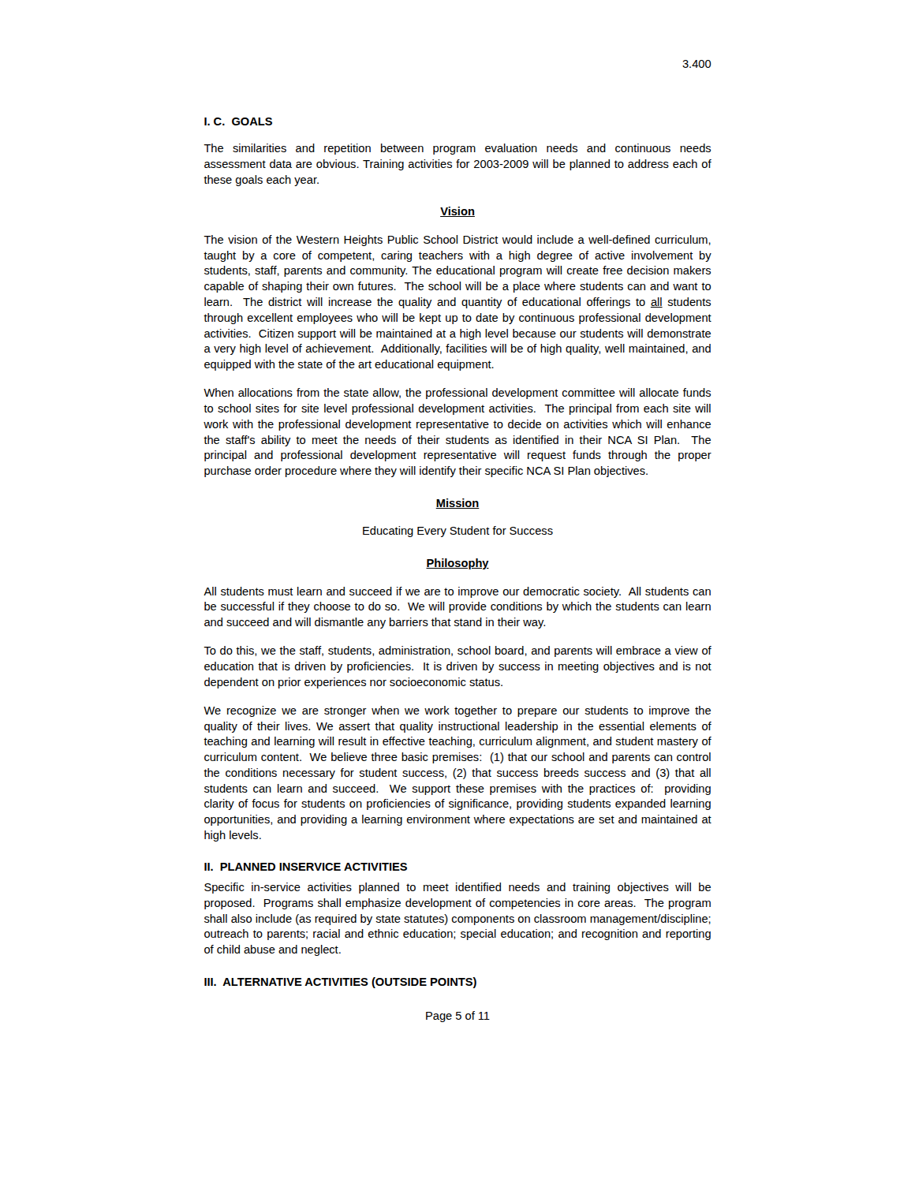3.400
I. C. GOALS
The similarities and repetition between program evaluation needs and continuous needs assessment data are obvious. Training activities for 2003-2009 will be planned to address each of these goals each year.
Vision
The vision of the Western Heights Public School District would include a well-defined curriculum, taught by a core of competent, caring teachers with a high degree of active involvement by students, staff, parents and community. The educational program will create free decision makers capable of shaping their own futures. The school will be a place where students can and want to learn. The district will increase the quality and quantity of educational offerings to all students through excellent employees who will be kept up to date by continuous professional development activities. Citizen support will be maintained at a high level because our students will demonstrate a very high level of achievement. Additionally, facilities will be of high quality, well maintained, and equipped with the state of the art educational equipment.
When allocations from the state allow, the professional development committee will allocate funds to school sites for site level professional development activities. The principal from each site will work with the professional development representative to decide on activities which will enhance the staff's ability to meet the needs of their students as identified in their NCA SI Plan. The principal and professional development representative will request funds through the proper purchase order procedure where they will identify their specific NCA SI Plan objectives.
Mission
Educating Every Student for Success
Philosophy
All students must learn and succeed if we are to improve our democratic society. All students can be successful if they choose to do so. We will provide conditions by which the students can learn and succeed and will dismantle any barriers that stand in their way.
To do this, we the staff, students, administration, school board, and parents will embrace a view of education that is driven by proficiencies. It is driven by success in meeting objectives and is not dependent on prior experiences nor socioeconomic status.
We recognize we are stronger when we work together to prepare our students to improve the quality of their lives. We assert that quality instructional leadership in the essential elements of teaching and learning will result in effective teaching, curriculum alignment, and student mastery of curriculum content. We believe three basic premises: (1) that our school and parents can control the conditions necessary for student success, (2) that success breeds success and (3) that all students can learn and succeed. We support these premises with the practices of: providing clarity of focus for students on proficiencies of significance, providing students expanded learning opportunities, and providing a learning environment where expectations are set and maintained at high levels.
II. PLANNED INSERVICE ACTIVITIES
Specific in-service activities planned to meet identified needs and training objectives will be proposed. Programs shall emphasize development of competencies in core areas. The program shall also include (as required by state statutes) components on classroom management/discipline; outreach to parents; racial and ethnic education; special education; and recognition and reporting of child abuse and neglect.
III. ALTERNATIVE ACTIVITIES (OUTSIDE POINTS)
Page 5 of 11